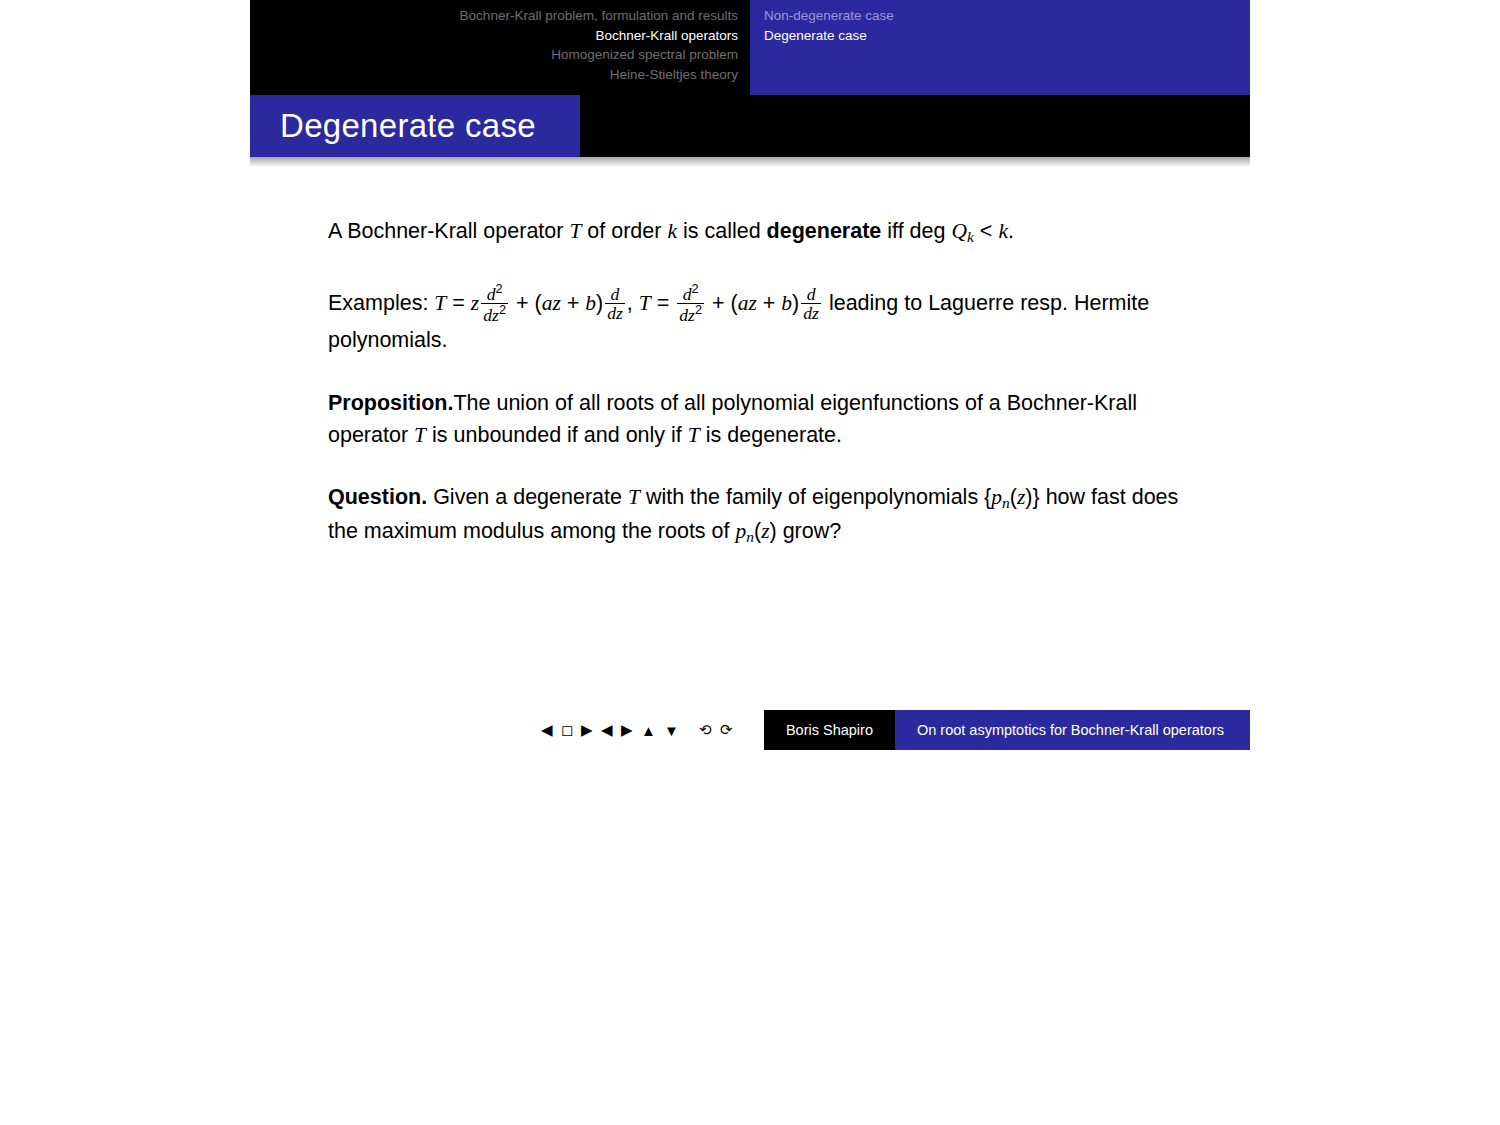Bochner-Krall problem, formulation and results Bochner-Krall operators Homogenized spectral problem Heine-Stieltjes theory Non-degenerate case Degenerate case
Degenerate case
A Bochner-Krall operator T of order k is called degenerate iff deg Qk < k.
Examples: T = zd 2 dz 2 + (az + b)ddz, T = d 2 dz 2 + (az + b)ddz leading to Laguerre resp. Hermite polynomials.
Proposition. The union of all roots of all polynomial eigenfunctions of a Bochner-Krall operator T is unbounded if and only if T is degenerate.
Question. Given a degenerate T with the family of eigenpolynomials {pn(z)} how fast does the maximum modulus among the roots of pn(z) grow?
◀◻▶◀▶▲▼ ⟲⟳
Boris Shapiro
On root asymptotics for Bochner-Krall operators